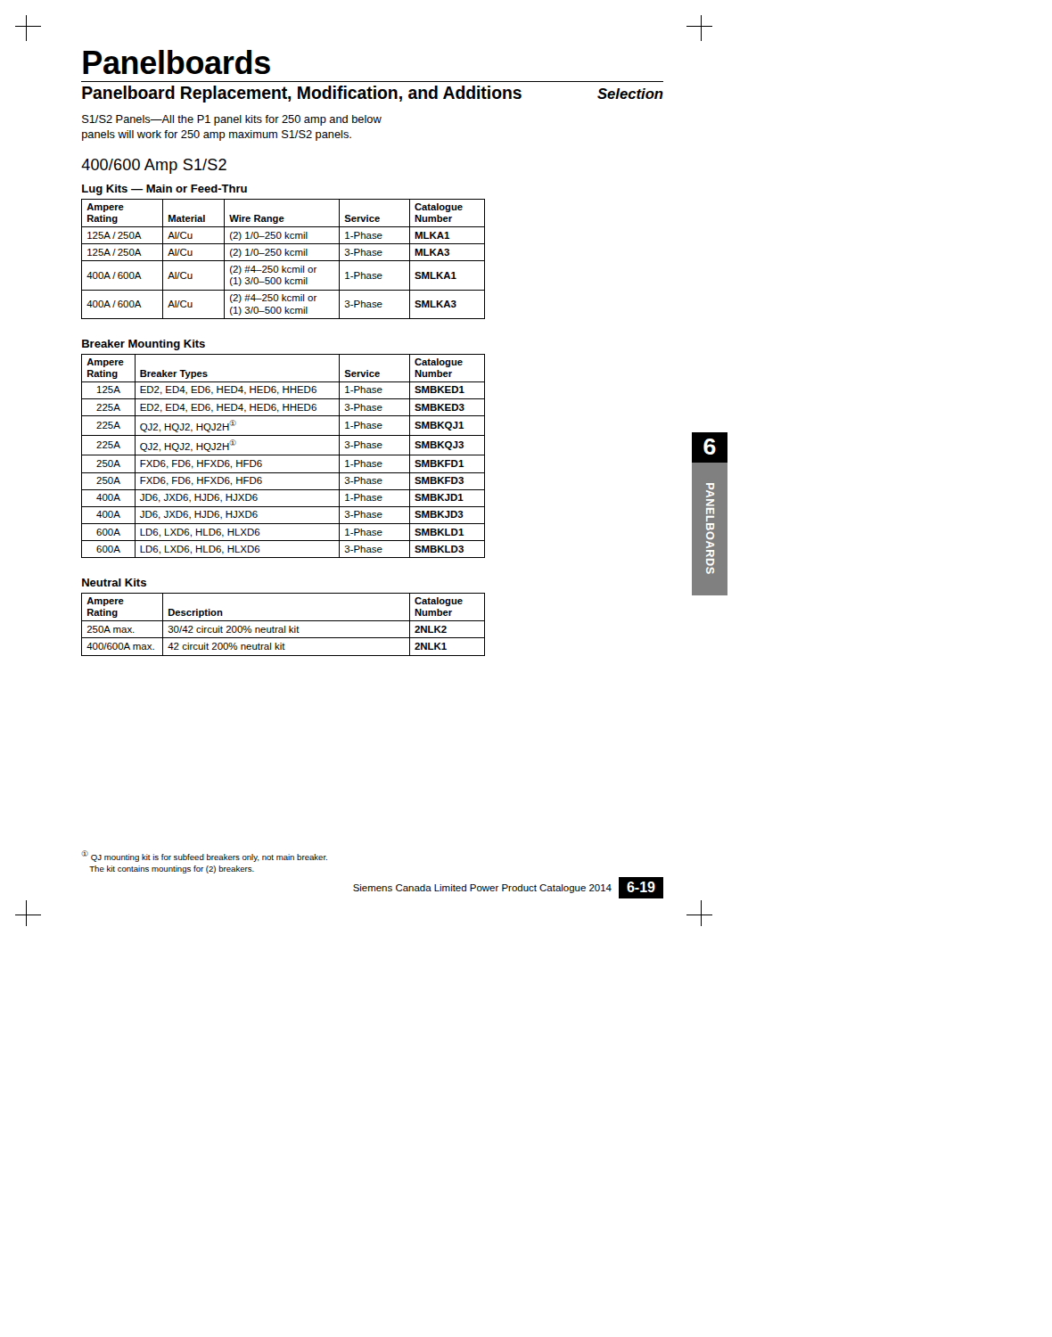Panelboards
Panelboard Replacement, Modification, and Additions
Selection
S1/S2 Panels—All the P1 panel kits for 250 amp and below
panels will work for 250 amp maximum S1/S2 panels.
400/600 Amp S1/S2
Lug Kits — Main or Feed-Thru
| Ampere Rating | Material | Wire Range | Service | Catalogue Number |
| --- | --- | --- | --- | --- |
| 125A / 250A | Al/Cu | (2) 1/0–250 kcmil | 1-Phase | MLKA1 |
| 125A / 250A | Al/Cu | (2) 1/0–250 kcmil | 3-Phase | MLKA3 |
| 400A / 600A | Al/Cu | (2) #4–250 kcmil or (1) 3/0–500 kcmil | 1-Phase | SMLKA1 |
| 400A / 600A | Al/Cu | (2) #4–250 kcmil or (1) 3/0–500 kcmil | 3-Phase | SMLKA3 |
Breaker Mounting Kits
| Ampere Rating | Breaker Types | Service | Catalogue Number |
| --- | --- | --- | --- |
| 125A | ED2, ED4, ED6, HED4, HED6, HHED6 | 1-Phase | SMBKED1 |
| 225A | ED2, ED4, ED6, HED4, HED6, HHED6 | 3-Phase | SMBKED3 |
| 225A | QJ2, HQJ2, HQJ2H ① | 1-Phase | SMBKQJ1 |
| 225A | QJ2, HQJ2, HQJ2H ① | 3-Phase | SMBKQJ3 |
| 250A | FXD6, FD6, HFXD6, HFD6 | 1-Phase | SMBKFD1 |
| 250A | FXD6, FD6, HFXD6, HFD6 | 3-Phase | SMBKFD3 |
| 400A | JD6, JXD6, HJD6, HJXD6 | 1-Phase | SMBKJD1 |
| 400A | JD6, JXD6, HJD6, HJXD6 | 3-Phase | SMBKJD3 |
| 600A | LD6, LXD6, HLD6, HLXD6 | 1-Phase | SMBKLD1 |
| 600A | LD6, LXD6, HLD6, HLXD6 | 3-Phase | SMBKLD3 |
Neutral Kits
| Ampere Rating | Description | Catalogue Number |
| --- | --- | --- |
| 250A max. | 30/42 circuit 200% neutral kit | 2NLK2 |
| 400/600A max. | 42 circuit 200% neutral kit | 2NLK1 |
6
PANELBOARDS
① QJ mounting kit is for subfeed breakers only, not main breaker. The kit contains mountings for (2) breakers.
Siemens Canada Limited Power Product Catalogue 2014
6-19